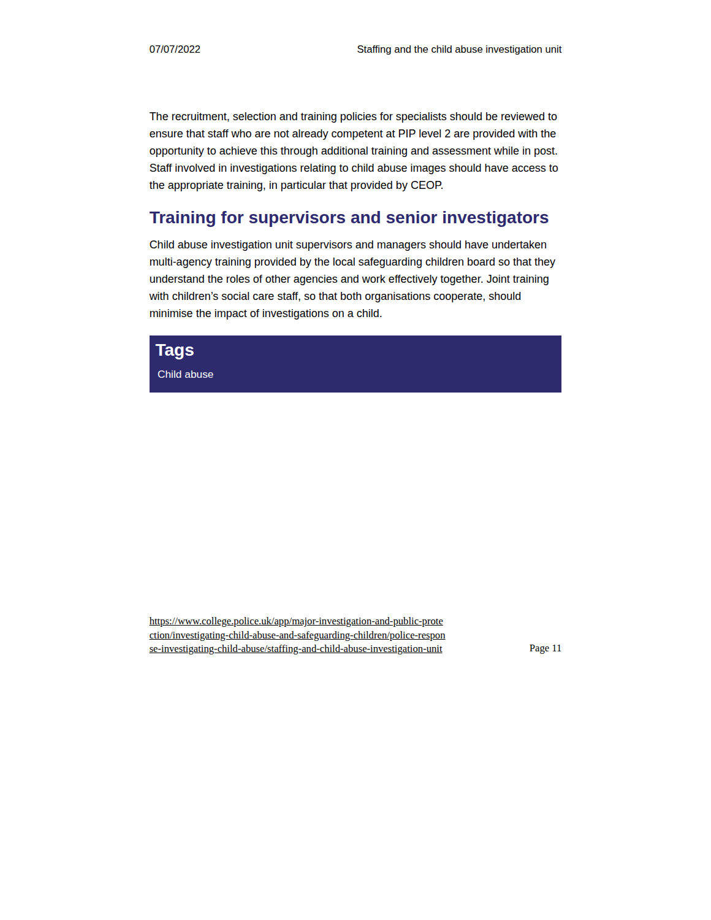07/07/2022
Staffing and the child abuse investigation unit
The recruitment, selection and training policies for specialists should be reviewed to ensure that staff who are not already competent at PIP level 2 are provided with the opportunity to achieve this through additional training and assessment while in post. Staff involved in investigations relating to child abuse images should have access to the appropriate training, in particular that provided by CEOP.
Training for supervisors and senior investigators
Child abuse investigation unit supervisors and managers should have undertaken multi-agency training provided by the local safeguarding children board so that they understand the roles of other agencies and work effectively together. Joint training with children’s social care staff, so that both organisations cooperate, should minimise the impact of investigations on a child.
Tags
Child abuse
https://www.college.police.uk/app/major-investigation-and-public-protection/investigating-child-abuse-and-safeguarding-children/police-response-investigating-child-abuse/staffing-and-child-abuse-investigation-unit
Page 11